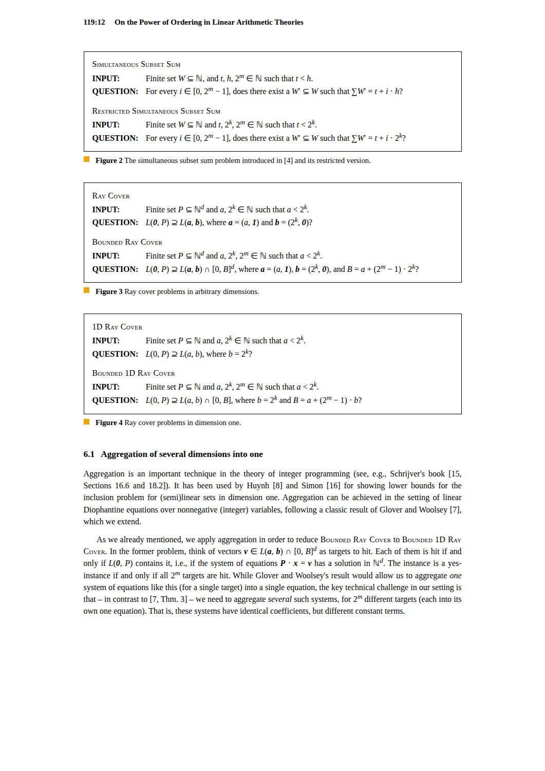119:12 On the Power of Ordering in Linear Arithmetic Theories
Simultaneous Subset Sum
INPUT:
Finite set W ⊆ ℕ, and t, h, 2m ∈ ℕ such that t < h.
QUESTION:
For every i ∈ [0, 2m − 1], does there exist a W′ ⊆ W such that ∑W′ = t + i · h?
Restricted Simultaneous Subset Sum
INPUT:
Finite set W ⊆ ℕ and t, 2k, 2m ∈ ℕ such that t < 2k.
QUESTION:
For every i ∈ [0, 2m − 1], does there exist a W′ ⊆ W such that ∑W′ = t + i · 2k?
Figure 2 The simultaneous subset sum problem introduced in [4] and its restricted version.
Ray Cover
INPUT:
Finite set P ⊆ ℕd and a, 2k ∈ ℕ such that a < 2k.
QUESTION:
L(0, P) ⊇ L(a, b), where a = (a, 1) and b = (2k, 0)?
Bounded Ray Cover
INPUT:
Finite set P ⊆ ℕd and a, 2k, 2m ∈ ℕ such that a < 2k.
QUESTION:
L(0, P) ⊇ L(a, b) ∩ [0, B]d, where a = (a, 1), b = (2k, 0), and B = a + (2m − 1) · 2k?
Figure 3 Ray cover problems in arbitrary dimensions.
1D Ray Cover
INPUT:
Finite set P ⊆ ℕ and a, 2k ∈ ℕ such that a < 2k.
QUESTION:
L(0, P) ⊇ L(a, b), where b = 2k?
Bounded 1D Ray Cover
INPUT:
Finite set P ⊆ ℕ and a, 2k, 2m ∈ ℕ such that a < 2k.
QUESTION:
L(0, P) ⊇ L(a, b) ∩ [0, B], where b = 2k and B = a + (2m − 1) · b?
Figure 4 Ray cover problems in dimension one.
6.1 Aggregation of several dimensions into one
Aggregation is an important technique in the theory of integer programming (see, e.g., Schrijver's book [15, Sections 16.6 and 18.2]). It has been used by Huynh [8] and Simon [16] for showing lower bounds for the inclusion problem for (semi)linear sets in dimension one. Aggregation can be achieved in the setting of linear Diophantine equations over nonnegative (integer) variables, following a classic result of Glover and Woolsey [7], which we extend.
As we already mentioned, we apply aggregation in order to reduce Bounded Ray Cover to Bounded 1D Ray Cover. In the former problem, think of vectors v ∈ L(a, b) ∩ [0, B]d as targets to hit. Each of them is hit if and only if L(0, P) contains it, i.e., if the system of equations P · x = v has a solution in ℕd. The instance is a yes-instance if and only if all 2m targets are hit. While Glover and Woolsey's result would allow us to aggregate one system of equations like this (for a single target) into a single equation, the key technical challenge in our setting is that – in contrast to [7, Thm. 3] – we need to aggregate several such systems, for 2m different targets (each into its own one equation). That is, these systems have identical coefficients, but different constant terms.